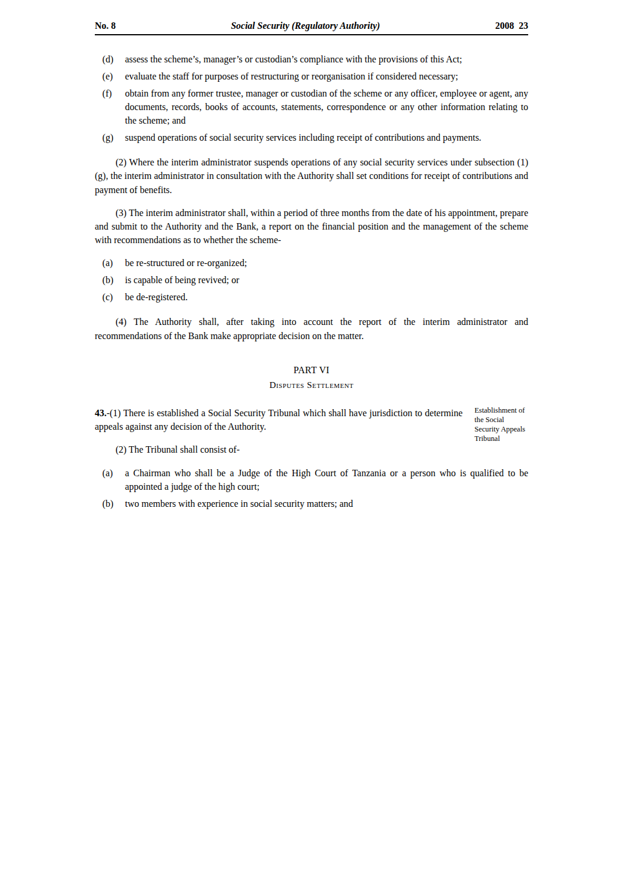No. 8 Social Security (Regulatory Authority) 2008 23
(d) assess the scheme’s, manager’s or custodian’s compliance with the provisions of this Act;
(e) evaluate the staff for purposes of restructuring or reorganisation if considered necessary;
(f) obtain from any former trustee, manager or custodian of the scheme or any officer, employee or agent, any documents, records, books of accounts, statements, correspondence or any other information relating to the scheme; and
(g) suspend operations of social security services including receipt of contributions and payments.
(2) Where the interim administrator suspends operations of any social security services under subsection (1) (g), the interim administrator in consultation with the Authority shall set conditions for receipt of contributions and payment of benefits.
(3) The interim administrator shall, within a period of three months from the date of his appointment, prepare and submit to the Authority and the Bank, a report on the financial position and the management of the scheme with recommendations as to whether the scheme-
(a) be re-structured or re-organized;
(b) is capable of being revived; or
(c) be de-registered.
(4) The Authority shall, after taking into account the report of the interim administrator and recommendations of the Bank make appropriate decision on the matter.
PART VI
Disputes Settlement
Establishment of the Social Security Appeals Tribunal
43.-(1) There is established a Social Security Tribunal which shall have jurisdiction to determine appeals against any decision of the Authority.
(2) The Tribunal shall consist of-
(a) a Chairman who shall be a Judge of the High Court of Tanzania or a person who is qualified to be appointed a judge of the high court;
(b) two members with experience in social security matters; and